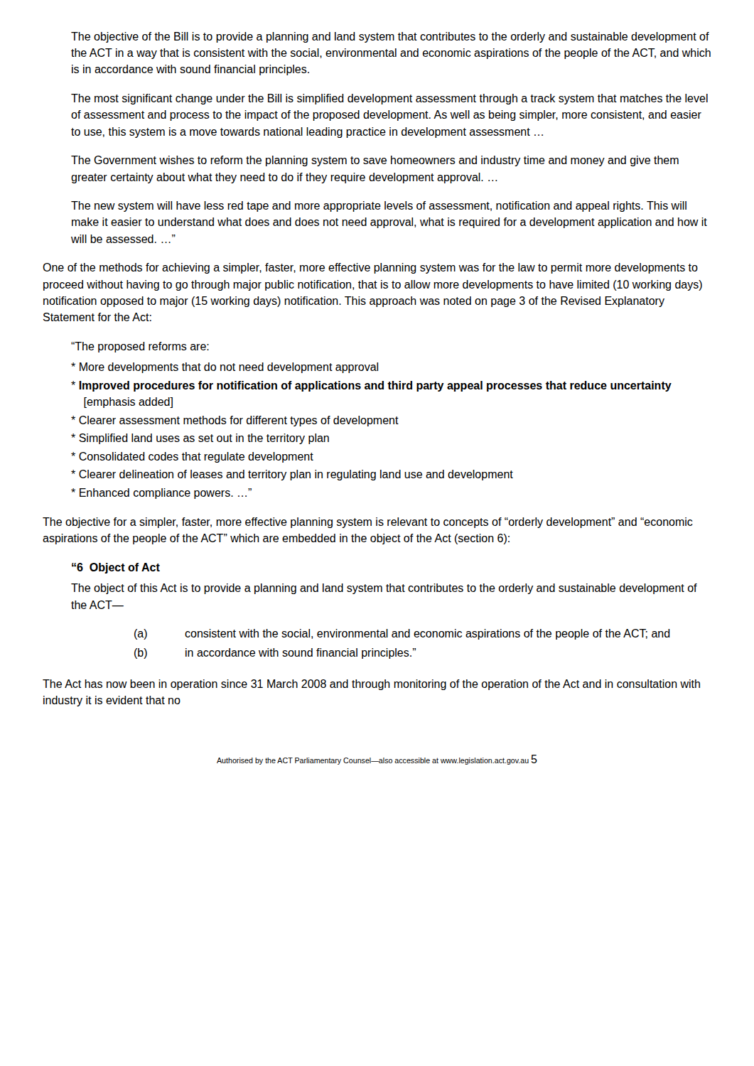The objective of the Bill is to provide a planning and land system that contributes to the orderly and sustainable development of the ACT in a way that is consistent with the social, environmental and economic aspirations of the people of the ACT, and which is in accordance with sound financial principles.
The most significant change under the Bill is simplified development assessment through a track system that matches the level of assessment and process to the impact of the proposed development. As well as being simpler, more consistent, and easier to use, this system is a move towards national leading practice in development assessment …
The Government wishes to reform the planning system to save homeowners and industry time and money and give them greater certainty about what they need to do if they require development approval. …
The new system will have less red tape and more appropriate levels of assessment, notification and appeal rights. This will make it easier to understand what does and does not need approval, what is required for a development application and how it will be assessed. …”
One of the methods for achieving a simpler, faster, more effective planning system was for the law to permit more developments to proceed without having to go through major public notification, that is to allow more developments to have limited (10 working days) notification opposed to major (15 working days) notification. This approach was noted on page 3 of the Revised Explanatory Statement for the Act:
“The proposed reforms are:
* More developments that do not need development approval
* Improved procedures for notification of applications and third party appeal processes that reduce uncertainty [emphasis added]
* Clearer assessment methods for different types of development
* Simplified land uses as set out in the territory plan
* Consolidated codes that regulate development
* Clearer delineation of leases and territory plan in regulating land use and development
* Enhanced compliance powers. …”
The objective for a simpler, faster, more effective planning system is relevant to concepts of “orderly development” and “economic aspirations of the people of the ACT” which are embedded in the object of the Act (section 6):
“6 Object of Act
The object of this Act is to provide a planning and land system that contributes to the orderly and sustainable development of the ACT—
| (a) | consistent with the social, environmental and economic aspirations of the people of the ACT; and |
| (b) | in accordance with sound financial principles.” |
The Act has now been in operation since 31 March 2008 and through monitoring of the operation of the Act and in consultation with industry it is evident that no
Authorised by the ACT Parliamentary Counsel—also accessible at www.legislation.act.gov.au
5